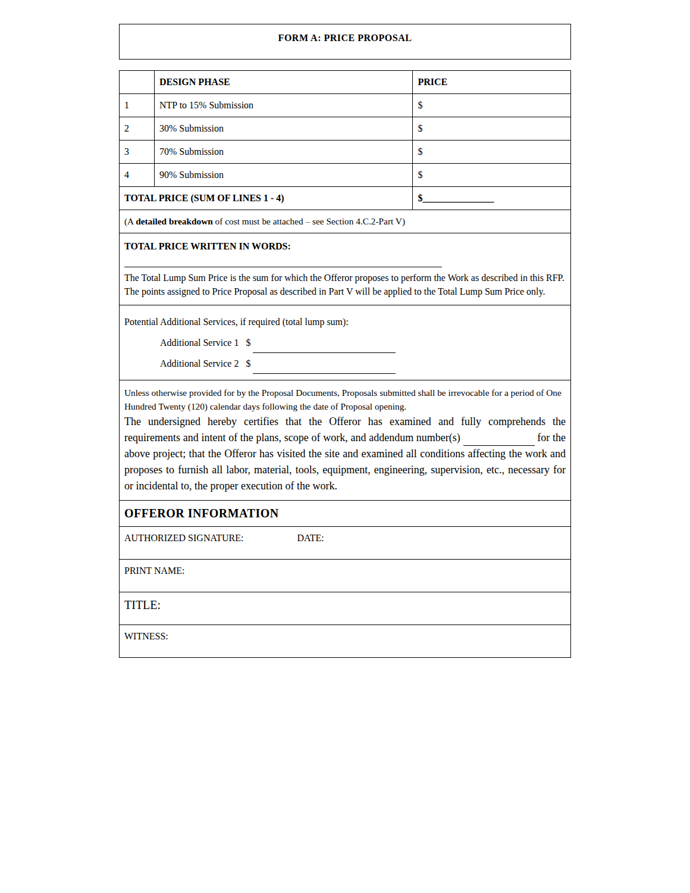FORM A: PRICE PROPOSAL
| | DESIGN PHASE | PRICE |
| --- | --- | --- |
| 1 | NTP to 15% Submission | $ |
| 2 | 30% Submission | $ |
| 3 | 70% Submission | $ |
| 4 | 90% Submission | $ |
| TOTAL PRICE (SUM OF LINES 1 - 4) | $_______________ |
| (A detailed breakdown of cost must be attached – see Section 4.C.2-Part V) |
| TOTAL PRICE WRITTEN IN WORDS: The Total Lump Sum Price is the sum for which the Offeror proposes to perform the Work as described in this RFP. The points assigned to Price Proposal as described in Part V will be applied to the Total Lump Sum Price only. |
| Potential Additional Services, if required (total lump sum): Additional Service 1 $ Additional Service 2 $ |
| Unless otherwise provided for by the Proposal Documents, Proposals submitted shall be irrevocable for a period of One Hundred Twenty (120) calendar days following the date of Proposal opening. The undersigned hereby certifies that the Offeror has examined and fully comprehends the requirements and intent of the plans, scope of work, and addendum number(s) for the above project; that the Offeror has visited the site and examined all conditions affecting the work and proposes to furnish all labor, material, tools, equipment, engineering, supervision, etc., necessary for or incidental to, the proper execution of the work. |
| OFFEROR INFORMATION |
| AUTHORIZED SIGNATURE: DATE: |
| PRINT NAME: |
| TITLE: |
| WITNESS: |